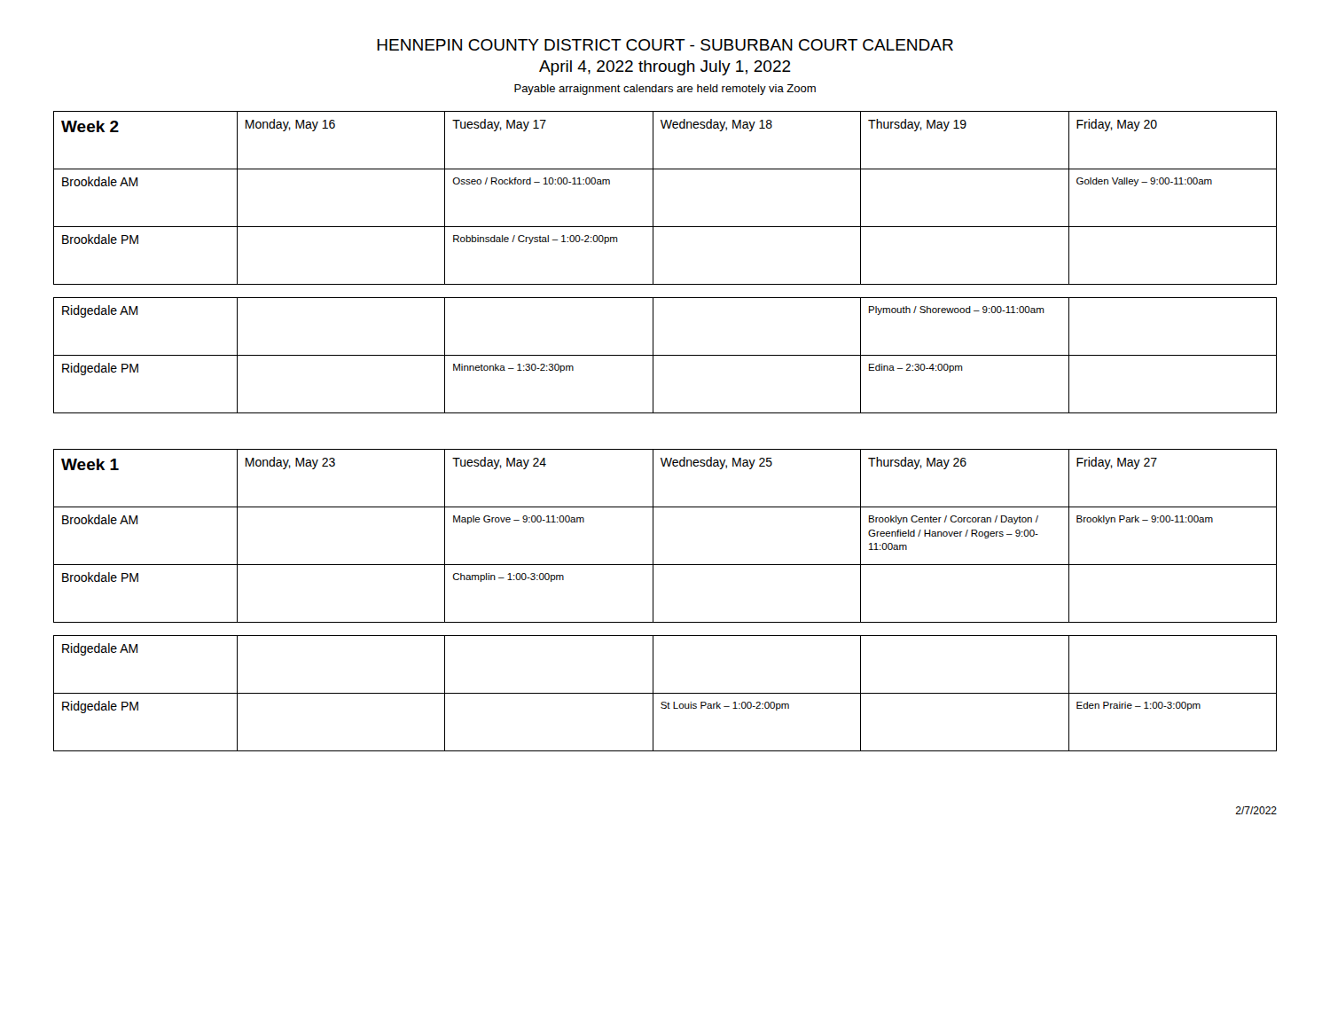HENNEPIN COUNTY DISTRICT COURT - SUBURBAN COURT CALENDAR
April 4, 2022 through July 1, 2022
Payable arraignment calendars are held remotely via Zoom
| Week 2 | Monday, May 16 | Tuesday, May 17 | Wednesday, May 18 | Thursday, May 19 | Friday, May 20 |
| Brookdale AM | | Osseo / Rockford – 10:00-11:00am | | | Golden Valley – 9:00-11:00am |
| Brookdale PM | | Robbinsdale / Crystal – 1:00-2:00pm | | | |
| Ridgedale AM | | | | Plymouth / Shorewood – 9:00-11:00am | |
| Ridgedale PM | | Minnetonka – 1:30-2:30pm | | Edina – 2:30-4:00pm | |
| Week 1 | Monday, May 23 | Tuesday, May 24 | Wednesday, May 25 | Thursday, May 26 | Friday, May 27 |
| Brookdale AM | | Maple Grove – 9:00-11:00am | | Brooklyn Center / Corcoran / Dayton / Greenfield / Hanover / Rogers – 9:00-11:00am | Brooklyn Park – 9:00-11:00am |
| Brookdale PM | | Champlin – 1:00-3:00pm | | | |
| Ridgedale AM | | | | | |
| Ridgedale PM | | | St Louis Park – 1:00-2:00pm | | Eden Prairie – 1:00-3:00pm |
2/7/2022